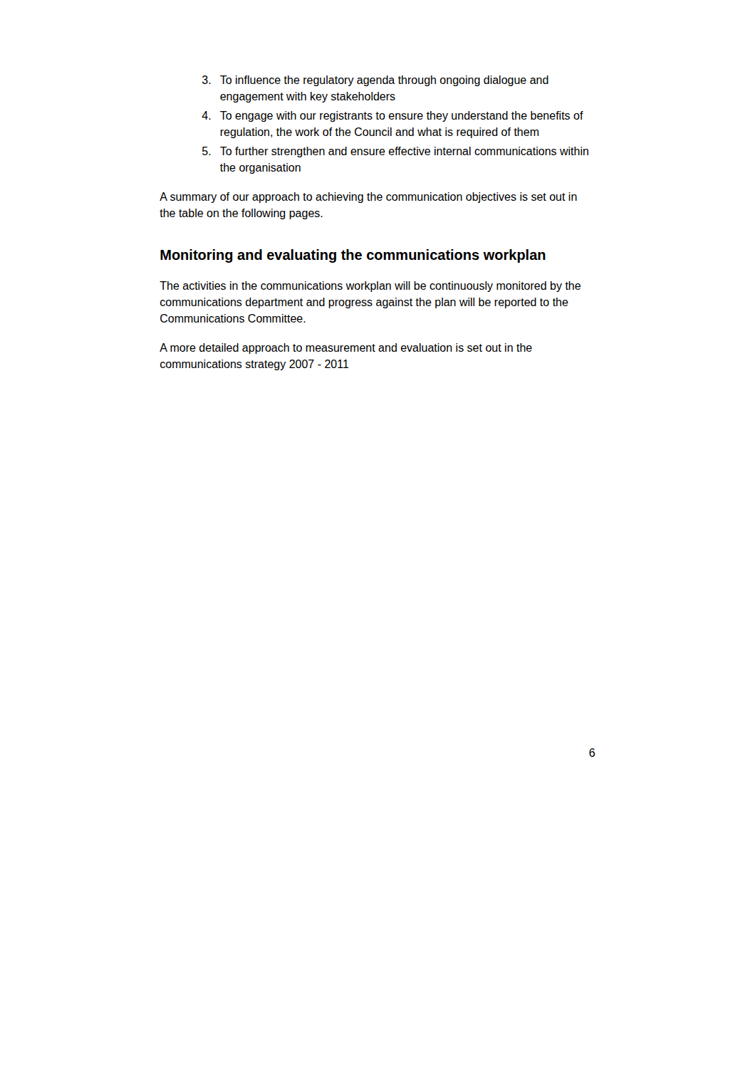To influence the regulatory agenda through ongoing dialogue and engagement with key stakeholders
To engage with our registrants to ensure they understand the benefits of regulation, the work of the Council and what is required of them
To further strengthen and ensure effective internal communications within the organisation
A summary of our approach to achieving the communication objectives is set out in the table on the following pages.
Monitoring and evaluating the communications workplan
The activities in the communications workplan will be continuously monitored by the communications department and progress against the plan will be reported to the Communications Committee.
A more detailed approach to measurement and evaluation is set out in the communications strategy 2007 - 2011
6